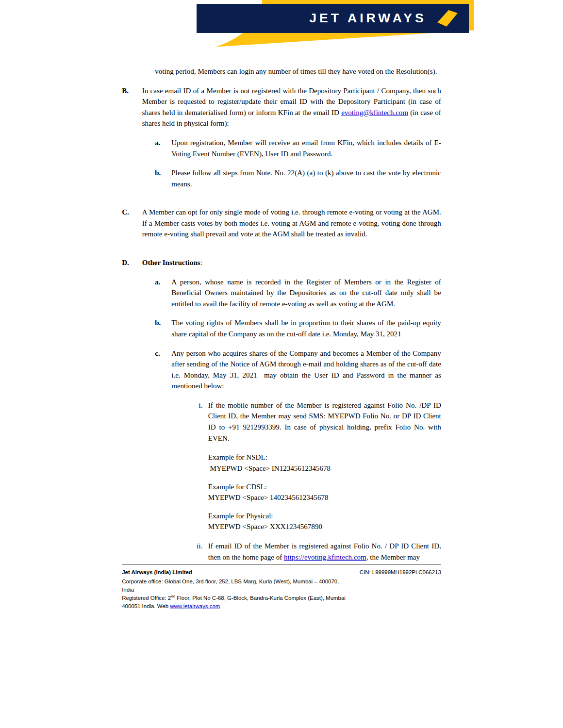JET AIRWAYS
voting period, Members can login any number of times till they have voted on the Resolution(s).
B.
In case email ID of a Member is not registered with the Depository Participant / Company, then such Member is requested to register/update their email ID with the Depository Participant (in case of shares held in dematerialised form) or inform KFin at the email ID evoting@kfintech.com (in case of shares held in physical form):
a.
Upon registration, Member will receive an email from KFin, which includes details of E-Voting Event Number (EVEN), User ID and Password.
b.
Please follow all steps from Note. No. 22(A) (a) to (k) above to cast the vote by electronic means.
C.
A Member can opt for only single mode of voting i.e. through remote e-voting or voting at the AGM. If a Member casts votes by both modes i.e. voting at AGM and remote e-voting, voting done through remote e-voting shall prevail and vote at the AGM shall be treated as invalid.
D.
Other Instructions:
a.
A person, whose name is recorded in the Register of Members or in the Register of Beneficial Owners maintained by the Depositories as on the cut-off date only shall be entitled to avail the facility of remote e-voting as well as voting at the AGM.
b.
The voting rights of Members shall be in proportion to their shares of the paid-up equity share capital of the Company as on the cut-off date i.e. Monday, May 31, 2021
c.
Any person who acquires shares of the Company and becomes a Member of the Company after sending of the Notice of AGM through e-mail and holding shares as of the cut-off date i.e. Monday, May 31, 2021 may obtain the User ID and Password in the manner as mentioned below:
i.
If the mobile number of the Member is registered against Folio No. /DP ID Client ID, the Member may send SMS: MYEPWD Folio No. or DP ID Client ID to +91 9212993399. In case of physical holding, prefix Folio No. with EVEN.
Example for NSDL:
MYEPWD <Space> IN12345612345678
Example for CDSL:
MYEPWD <Space> 1402345612345678
Example for Physical:
MYEPWD <Space> XXX1234567890
ii.
If email ID of the Member is registered against Folio No. / DP ID Client ID, then on the home page of https://evoting.kfintech.com, the Member may
Jet Airways (India) Limited
Corporate office: Global One, 3rd floor, 252, LBS Marg, Kurla (West), Mumbai – 400070, India
Registered Office: 2nd Floor, Plot No C-68, G-Block, Bandra-Kurla Complex (East), Mumbai 400051 India. Web www.jetairways.com
CIN: L99999MH1992PLC066213